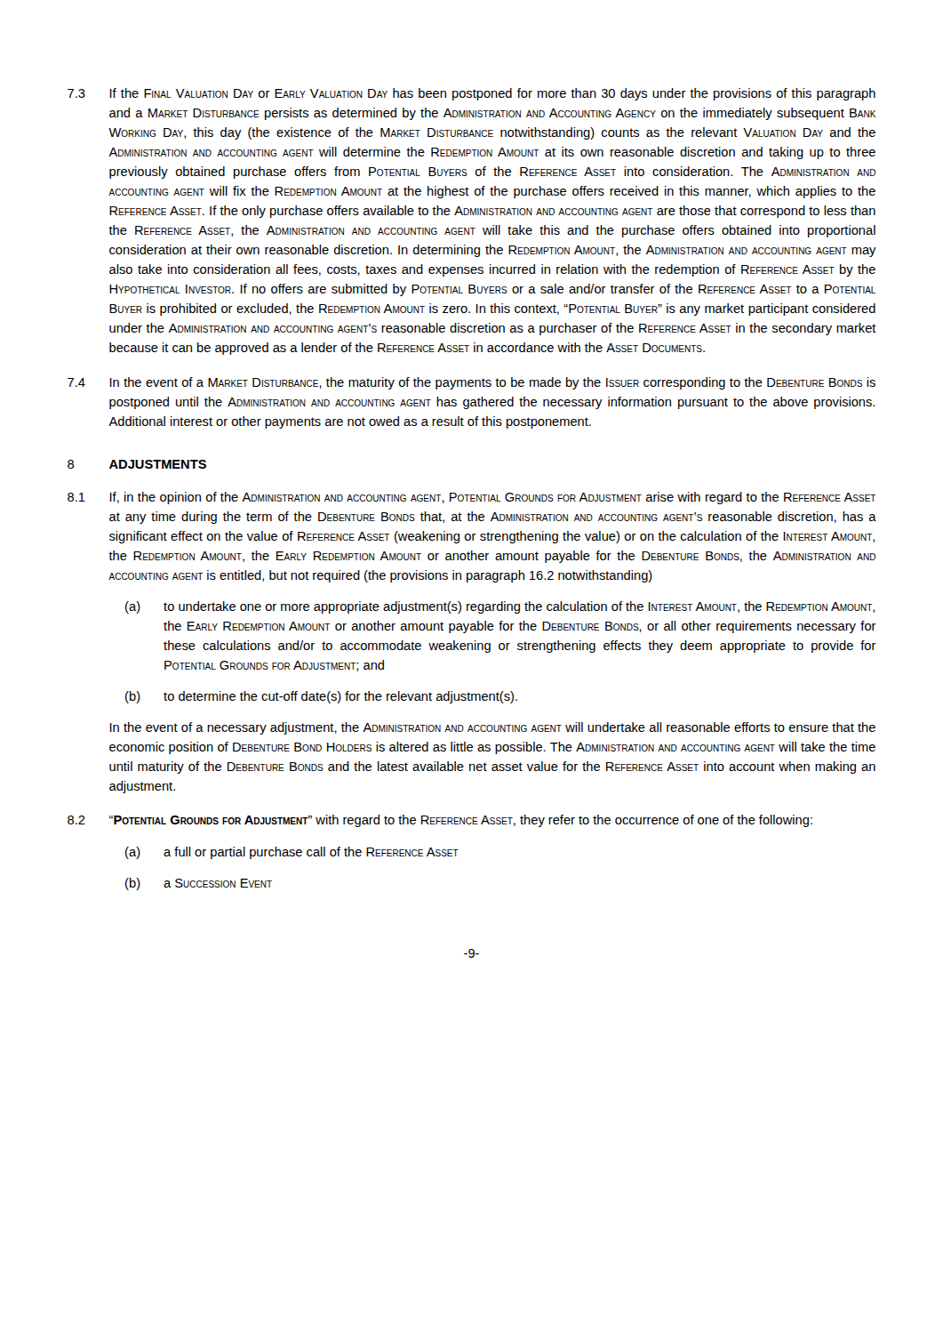7.3
If the Final Valuation Day or Early Valuation Day has been postponed for more than 30 days under the provisions of this paragraph and a Market Disturbance persists as determined by the Administration and Accounting Agency on the immediately subsequent Bank Working Day, this day (the existence of the Market Disturbance notwithstanding) counts as the relevant Valuation Day and the Administration and accounting agent will determine the Redemption Amount at its own reasonable discretion and taking up to three previously obtained purchase offers from Potential Buyers of the Reference Asset into consideration. The Administration and accounting agent will fix the Redemption Amount at the highest of the purchase offers received in this manner, which applies to the Reference Asset. If the only purchase offers available to the Administration and accounting agent are those that correspond to less than the Reference Asset, the Administration and accounting agent will take this and the purchase offers obtained into proportional consideration at their own reasonable discretion. In determining the Redemption Amount, the Administration and accounting agent may also take into consideration all fees, costs, taxes and expenses incurred in relation with the redemption of Reference Asset by the Hypothetical Investor. If no offers are submitted by Potential Buyers or a sale and/or transfer of the Reference Asset to a Potential Buyer is prohibited or excluded, the Redemption Amount is zero. In this context, “Potential Buyer” is any market participant considered under the Administration and accounting agent’s reasonable discretion as a purchaser of the Reference Asset in the secondary market because it can be approved as a lender of the Reference Asset in accordance with the Asset Documents.
7.4
In the event of a Market Disturbance, the maturity of the payments to be made by the Issuer corresponding to the Debenture Bonds is postponed until the Administration and accounting agent has gathered the necessary information pursuant to the above provisions. Additional interest or other payments are not owed as a result of this postponement.
8 ADJUSTMENTS
8.1
If, in the opinion of the Administration and accounting agent, Potential Grounds for Adjustment arise with regard to the Reference Asset at any time during the term of the Debenture Bonds that, at the Administration and accounting agent’s reasonable discretion, has a significant effect on the value of Reference Asset (weakening or strengthening the value) or on the calculation of the Interest Amount, the Redemption Amount, the Early Redemption Amount or another amount payable for the Debenture Bonds, the Administration and accounting agent is entitled, but not required (the provisions in paragraph 16.2 notwithstanding)
(a)
to undertake one or more appropriate adjustment(s) regarding the calculation of the Interest Amount, the Redemption Amount, the Early Redemption Amount or another amount payable for the Debenture Bonds, or all other requirements necessary for these calculations and/or to accommodate weakening or strengthening effects they deem appropriate to provide for Potential Grounds for Adjustment; and
(b)
to determine the cut-off date(s) for the relevant adjustment(s).
In the event of a necessary adjustment, the Administration and accounting agent will undertake all reasonable efforts to ensure that the economic position of Debenture Bond Holders is altered as little as possible. The Administration and accounting agent will take the time until maturity of the Debenture Bonds and the latest available net asset value for the Reference Asset into account when making an adjustment.
8.2
“Potential Grounds for Adjustment” with regard to the Reference Asset, they refer to the occurrence of one of the following:
(a)
a full or partial purchase call of the Reference Asset
(b)
a Succession Event
-9-